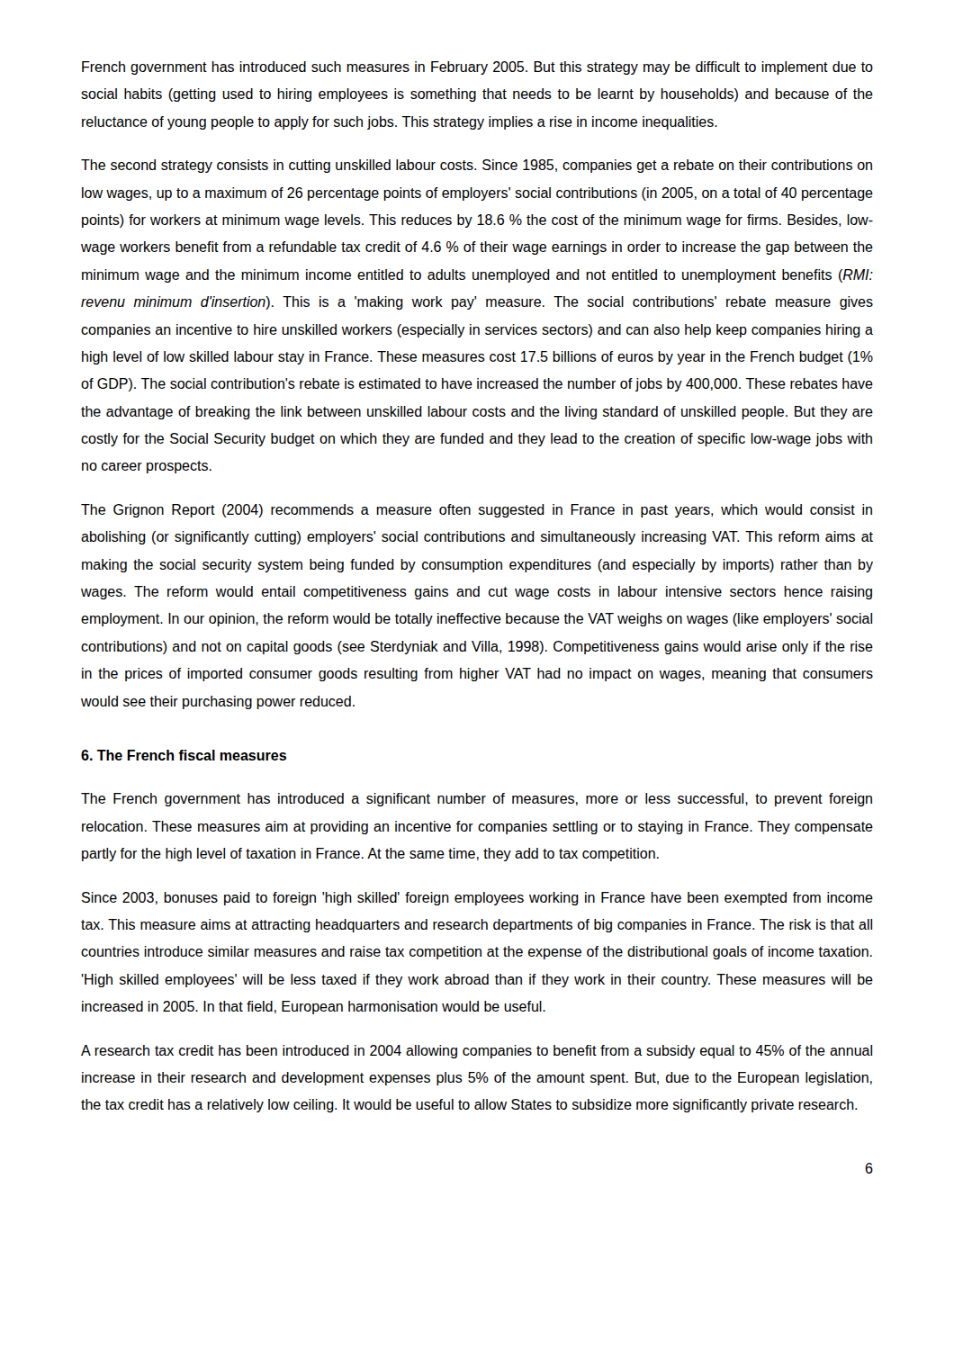French government has introduced such measures in February 2005. But this strategy may be difficult to implement due to social habits (getting used to hiring employees is something that needs to be learnt by households) and because of the reluctance of young people to apply for such jobs. This strategy implies a rise in income inequalities.
The second strategy consists in cutting unskilled labour costs. Since 1985, companies get a rebate on their contributions on low wages, up to a maximum of 26 percentage points of employers' social contributions (in 2005, on a total of 40 percentage points) for workers at minimum wage levels. This reduces by 18.6 % the cost of the minimum wage for firms. Besides, low-wage workers benefit from a refundable tax credit of 4.6 % of their wage earnings in order to increase the gap between the minimum wage and the minimum income entitled to adults unemployed and not entitled to unemployment benefits (RMI: revenu minimum d'insertion). This is a 'making work pay' measure. The social contributions' rebate measure gives companies an incentive to hire unskilled workers (especially in services sectors) and can also help keep companies hiring a high level of low skilled labour stay in France. These measures cost 17.5 billions of euros by year in the French budget (1% of GDP). The social contribution's rebate is estimated to have increased the number of jobs by 400,000. These rebates have the advantage of breaking the link between unskilled labour costs and the living standard of unskilled people. But they are costly for the Social Security budget on which they are funded and they lead to the creation of specific low-wage jobs with no career prospects.
The Grignon Report (2004) recommends a measure often suggested in France in past years, which would consist in abolishing (or significantly cutting) employers' social contributions and simultaneously increasing VAT. This reform aims at making the social security system being funded by consumption expenditures (and especially by imports) rather than by wages. The reform would entail competitiveness gains and cut wage costs in labour intensive sectors hence raising employment. In our opinion, the reform would be totally ineffective because the VAT weighs on wages (like employers' social contributions) and not on capital goods (see Sterdyniak and Villa, 1998). Competitiveness gains would arise only if the rise in the prices of imported consumer goods resulting from higher VAT had no impact on wages, meaning that consumers would see their purchasing power reduced.
6. The French fiscal measures
The French government has introduced a significant number of measures, more or less successful, to prevent foreign relocation. These measures aim at providing an incentive for companies settling or to staying in France. They compensate partly for the high level of taxation in France. At the same time, they add to tax competition.
Since 2003, bonuses paid to foreign 'high skilled' foreign employees working in France have been exempted from income tax. This measure aims at attracting headquarters and research departments of big companies in France. The risk is that all countries introduce similar measures and raise tax competition at the expense of the distributional goals of income taxation. 'High skilled employees' will be less taxed if they work abroad than if they work in their country. These measures will be increased in 2005. In that field, European harmonisation would be useful.
A research tax credit has been introduced in 2004 allowing companies to benefit from a subsidy equal to 45% of the annual increase in their research and development expenses plus 5% of the amount spent. But, due to the European legislation, the tax credit has a relatively low ceiling. It would be useful to allow States to subsidize more significantly private research.
6